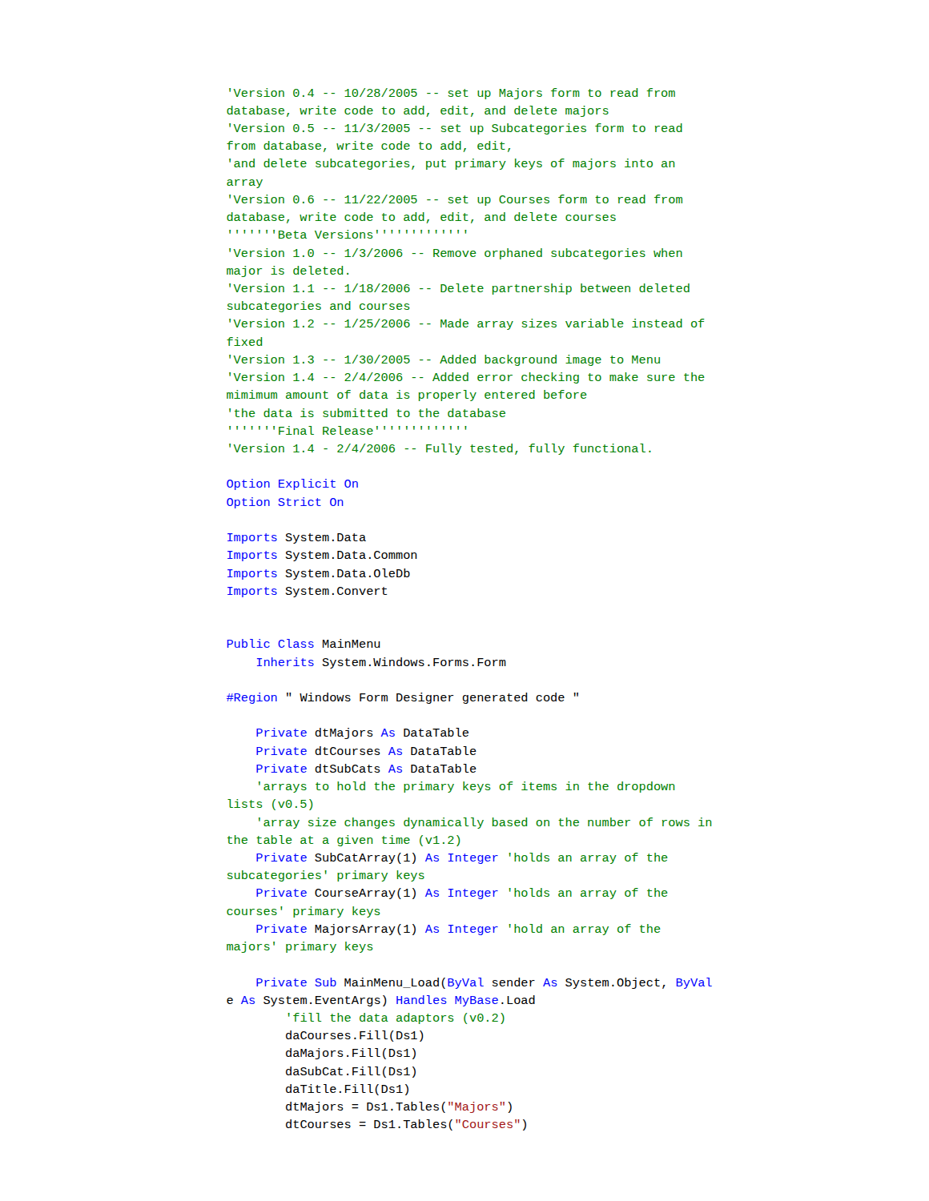'Version 0.4 -- 10/28/2005 -- set up Majors form to read from database, write code to add, edit, and delete majors
'Version 0.5 -- 11/3/2005 -- set up Subcategories form to read from database, write code to add, edit,
'and delete subcategories, put primary keys of majors into an array
'Version 0.6 -- 11/22/2005 -- set up Courses form to read from database, write code to add, edit, and delete courses
'''''''Beta Versions'''''''''''''
'Version 1.0 -- 1/3/2006 -- Remove orphaned subcategories when major is deleted.
'Version 1.1 -- 1/18/2006 -- Delete partnership between deleted subcategories and courses
'Version 1.2 -- 1/25/2006 -- Made array sizes variable instead of fixed
'Version 1.3 -- 1/30/2005 -- Added background image to Menu
'Version 1.4 -- 2/4/2006 -- Added error checking to make sure the mimimum amount of data is properly entered before
'the data is submitted to the database
'''''''Final Release'''''''''''''
'Version 1.4 - 2/4/2006 -- Fully tested, fully functional.

Option Explicit On
Option Strict On

Imports System.Data
Imports System.Data.Common
Imports System.Data.OleDb
Imports System.Convert


Public Class MainMenu
    Inherits System.Windows.Forms.Form

#Region " Windows Form Designer generated code "

    Private dtMajors As DataTable
    Private dtCourses As DataTable
    Private dtSubCats As DataTable
    'arrays to hold the primary keys of items in the dropdown lists (v0.5)
    'array size changes dynamically based on the number of rows in the table at a given time (v1.2)
    Private SubCatArray(1) As Integer 'holds an array of the subcategories' primary keys
    Private CourseArray(1) As Integer 'holds an array of the courses' primary keys
    Private MajorsArray(1) As Integer 'hold an array of the majors' primary keys

    Private Sub MainMenu_Load(ByVal sender As System.Object, ByVal e As System.EventArgs) Handles MyBase.Load
        'fill the data adaptors (v0.2)
        daCourses.Fill(Ds1)
        daMajors.Fill(Ds1)
        daSubCat.Fill(Ds1)
        daTitle.Fill(Ds1)
        dtMajors = Ds1.Tables("Majors")
        dtCourses = Ds1.Tables("Courses")